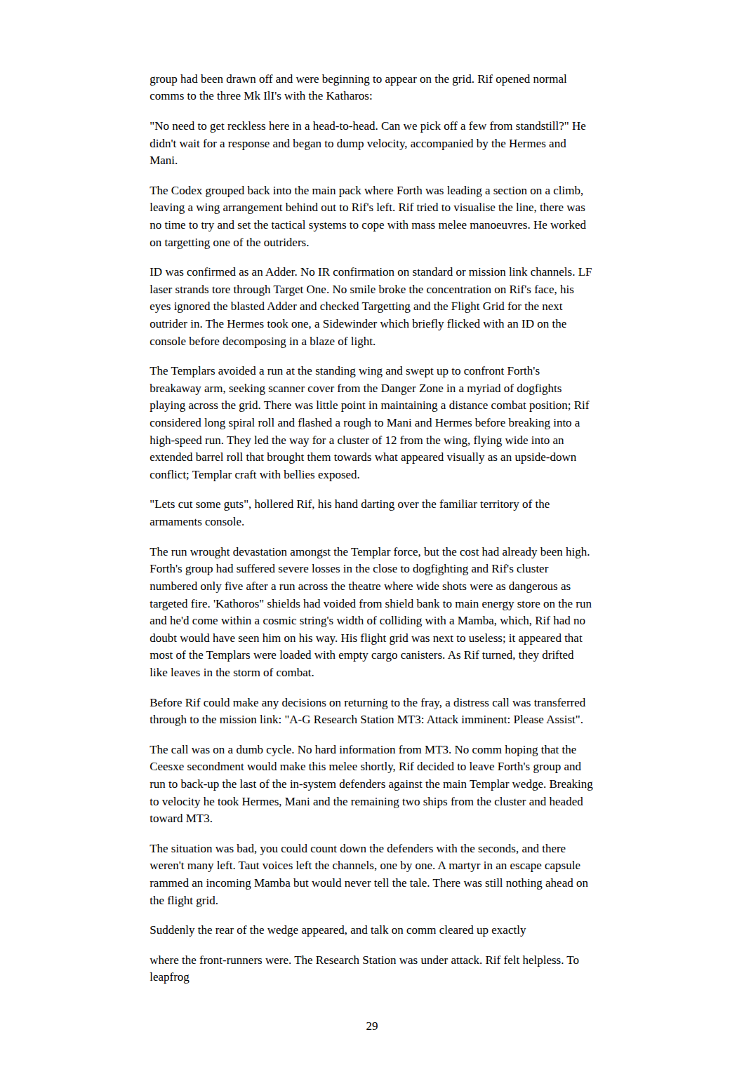group had been drawn off and were beginning to appear on the grid. Rif opened normal comms to the three Mk IlI's with the Katharos:
"No need to get reckless here in a head-to-head. Can we pick off a few from standstill?" He didn't wait for a response and began to dump velocity, accompanied by the Hermes and Mani.
The Codex grouped back into the main pack where Forth was leading a section on a climb, leaving a wing arrangement behind out to Rif's left. Rif tried to visualise the line, there was no time to try and set the tactical systems to cope with mass melee manoeuvres. He worked on targetting one of the outriders.
ID was confirmed as an Adder. No IR confirmation on standard or mission link channels. LF laser strands tore through Target One. No smile broke the concentration on Rif's face, his eyes ignored the blasted Adder and checked Targetting and the Flight Grid for the next outrider in. The Hermes took one, a Sidewinder which briefly flicked with an ID on the console before decomposing in a blaze of light.
The Templars avoided a run at the standing wing and swept up to confront Forth's breakaway arm, seeking scanner cover from the Danger Zone in a myriad of dogfights playing across the grid. There was little point in maintaining a distance combat position; Rif considered long spiral roll and flashed a rough to Mani and Hermes before breaking into a high-speed run. They led the way for a cluster of 12 from the wing, flying wide into an extended barrel roll that brought them towards what appeared visually as an upside-down conflict; Templar craft with bellies exposed.
"Lets cut some guts", hollered Rif, his hand darting over the familiar territory of the armaments console.
The run wrought devastation amongst the Templar force, but the cost had already been high. Forth's group had suffered severe losses in the close to dogfighting and Rif's cluster numbered only five after a run across the theatre where wide shots were as dangerous as targeted fire. 'Kathoros" shields had voided from shield bank to main energy store on the run and he'd come within a cosmic string's width of colliding with a Mamba, which, Rif had no doubt would have seen him on his way. His flight grid was next to useless; it appeared that most of the Templars were loaded with empty cargo canisters. As Rif turned, they drifted like leaves in the storm of combat.
Before Rif could make any decisions on returning to the fray, a distress call was transferred through to the mission link: "A-G Research Station MT3: Attack imminent: Please Assist".
The call was on a dumb cycle. No hard information from MT3. No comm hoping that the Ceesxe secondment would make this melee shortly, Rif decided to leave Forth's group and run to back-up the last of the in-system defenders against the main Templar wedge. Breaking to velocity he took Hermes, Mani and the remaining two ships from the cluster and headed toward MT3.
The situation was bad, you could count down the defenders with the seconds, and there weren't many left. Taut voices left the channels, one by one. A martyr in an escape capsule rammed an incoming Mamba but would never tell the tale. There was still nothing ahead on the flight grid.
Suddenly the rear of the wedge appeared, and talk on comm cleared up exactly
where the front-runners were. The Research Station was under attack. Rif felt helpless. To leapfrog
29